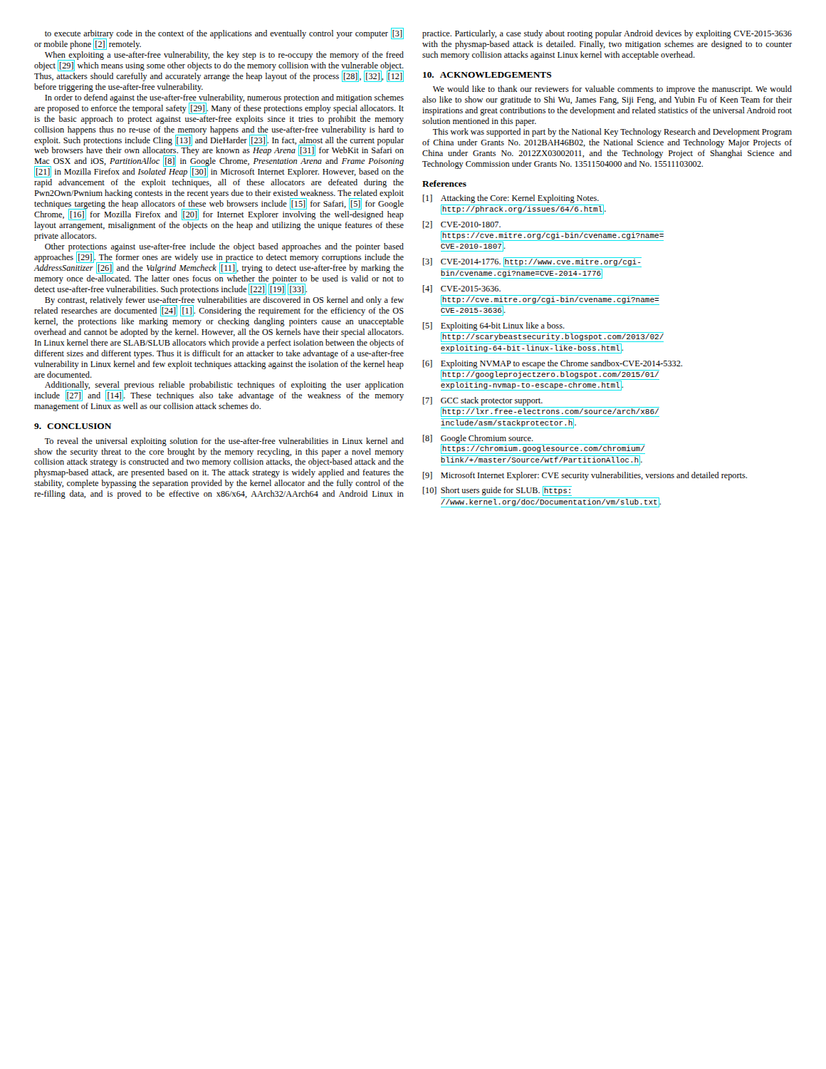to execute arbitrary code in the context of the applications and eventually control your computer [3] or mobile phone [2] remotely.
When exploiting a use-after-free vulnerability, the key step is to re-occupy the memory of the freed object [29] which means using some other objects to do the memory collision with the vulnerable object. Thus, attackers should carefully and accurately arrange the heap layout of the process [28], [32], [12] before triggering the use-after-free vulnerability.
In order to defend against the use-after-free vulnerability, numerous protection and mitigation schemes are proposed to enforce the temporal safety [29]. Many of these protections employ special allocators. It is the basic approach to protect against use-after-free exploits since it tries to prohibit the memory collision happens thus no re-use of the memory happens and the use-after-free vulnerability is hard to exploit. Such protections include Cling [13] and DieHarder [23]. In fact, almost all the current popular web browsers have their own allocators. They are known as Heap Arena [31] for WebKit in Safari on Mac OSX and iOS, PartitionAlloc [8] in Google Chrome, Presentation Arena and Frame Poisoning [21] in Mozilla Firefox and Isolated Heap [30] in Microsoft Internet Explorer. However, based on the rapid advancement of the exploit techniques, all of these allocators are defeated during the Pwn2Own/Pwnium hacking contests in the recent years due to their existed weakness. The related exploit techniques targeting the heap allocators of these web browsers include [15] for Safari, [5] for Google Chrome, [16] for Mozilla Firefox and [20] for Internet Explorer involving the well-designed heap layout arrangement, misalignment of the objects on the heap and utilizing the unique features of these private allocators.
Other protections against use-after-free include the object based approaches and the pointer based approaches [29]. The former ones are widely use in practice to detect memory corruptions include the AddressSanitizer [26] and the Valgrind Memcheck [11], trying to detect use-after-free by marking the memory once de-allocated. The latter ones focus on whether the pointer to be used is valid or not to detect use-after-free vulnerabilities. Such protections include [22] [19] [33].
By contrast, relatively fewer use-after-free vulnerabilities are discovered in OS kernel and only a few related researches are documented [24] [1]. Considering the requirement for the efficiency of the OS kernel, the protections like marking memory or checking dangling pointers cause an unacceptable overhead and cannot be adopted by the kernel. However, all the OS kernels have their special allocators. In Linux kernel there are SLAB/SLUB allocators which provide a perfect isolation between the objects of different sizes and different types. Thus it is difficult for an attacker to take advantage of a use-after-free vulnerability in Linux kernel and few exploit techniques attacking against the isolation of the kernel heap are documented.
Additionally, several previous reliable probabilistic techniques of exploiting the user application include [27] and [14]. These techniques also take advantage of the weakness of the memory management of Linux as well as our collision attack schemes do.
9. CONCLUSION
To reveal the universal exploiting solution for the use-after-free vulnerabilities in Linux kernel and show the security threat to the core brought by the memory recycling, in this paper a novel memory collision attack strategy is constructed and two memory collision attacks, the object-based attack and the physmap-based attack, are presented based on it. The attack strategy is widely applied and features the stability, complete bypassing the separation provided by the kernel allocator and the fully control of the re-filling data, and is proved to be effective on x86/x64, AArch32/AArch64 and Android Linux in practice. Particularly, a case study about rooting popular Android devices by exploiting CVE-2015-3636 with the physmap-based attack is detailed. Finally, two mitigation schemes are designed to to counter such memory collision attacks against Linux kernel with acceptable overhead.
10. ACKNOWLEDGEMENTS
We would like to thank our reviewers for valuable comments to improve the manuscript. We would also like to show our gratitude to Shi Wu, James Fang, Siji Feng, and Yubin Fu of Keen Team for their inspirations and great contributions to the development and related statistics of the universal Android root solution mentioned in this paper.
This work was supported in part by the National Key Technology Research and Development Program of China under Grants No. 2012BAH46B02, the National Science and Technology Major Projects of China under Grants No. 2012ZX03002011, and the Technology Project of Shanghai Science and Technology Commission under Grants No. 13511504000 and No. 15511103002.
References
[1] Attacking the Core: Kernel Exploiting Notes.
http://phrack.org/issues/64/6.html.
[2] CVE-2010-1807.
https://cve.mitre.org/cgi-bin/cvename.cgi?name=
CVE-2010-1807.
[3] CVE-2014-1776. http://www.cve.mitre.org/cgi-
bin/cvename.cgi?name=CVE-2014-1776
[4] CVE-2015-3636.
http://cve.mitre.org/cgi-bin/cvename.cgi?name=
CVE-2015-3636.
[5] Exploiting 64-bit Linux like a boss.
http://scarybeastsecurity.blogspot.com/2013/02/
exploiting-64-bit-linux-like-boss.html.
[6] Exploiting NVMAP to escape the Chrome sandbox-CVE-2014-5332.
http://googleprojectzero.blogspot.com/2015/01/
exploiting-nvmap-to-escape-chrome.html.
[7] GCC stack protector support.
http://lxr.free-electrons.com/source/arch/x86/
include/asm/stackprotector.h.
[8] Google Chromium source.
https://chromium.googlesource.com/chromium/
blink/+/master/Source/wtf/PartitionAlloc.h.
[9] Microsoft Internet Explorer: CVE security vulnerabilities, versions and detailed reports.
[10] Short users guide for SLUB. https:
//www.kernel.org/doc/Documentation/vm/slub.txt.